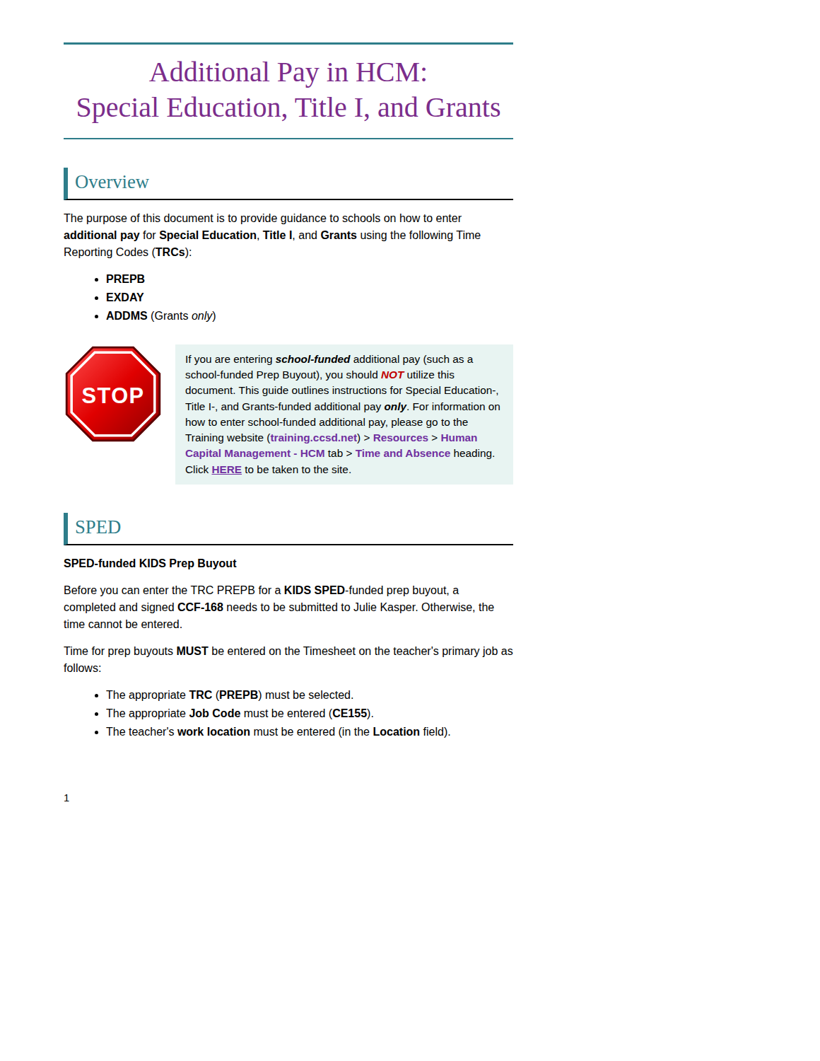Additional Pay in HCM:
Special Education, Title I, and Grants
Overview
The purpose of this document is to provide guidance to schools on how to enter additional pay for Special Education, Title I, and Grants using the following Time Reporting Codes (TRCs):
PREPB
EXDAY
ADDMS (Grants only)
STOP
If you are entering school-funded additional pay (such as a school-funded Prep Buyout), you should NOT utilize this document. This guide outlines instructions for Special Education-, Title I-, and Grants-funded additional pay only. For information on how to enter school-funded additional pay, please go to the Training website (training.ccsd.net) > Resources > Human Capital Management - HCM tab > Time and Absence heading. Click HERE to be taken to the site.
SPED
SPED-funded KIDS Prep Buyout
Before you can enter the TRC PREPB for a KIDS SPED-funded prep buyout, a completed and signed CCF-168 needs to be submitted to Julie Kasper. Otherwise, the time cannot be entered.
Time for prep buyouts MUST be entered on the Timesheet on the teacher's primary job as follows:
The appropriate TRC (PREPB) must be selected.
The appropriate Job Code must be entered (CE155).
The teacher's work location must be entered (in the Location field).
1